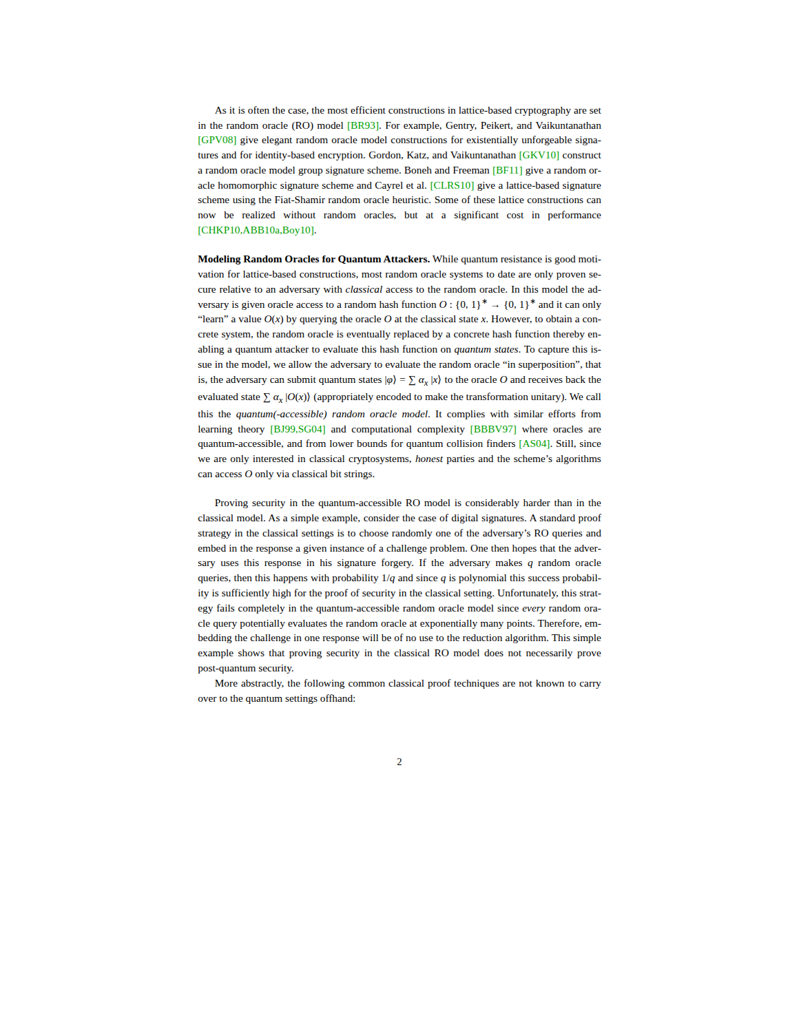As it is often the case, the most efficient constructions in lattice-based cryptography are set in the random oracle (RO) model [BR93]. For example, Gentry, Peikert, and Vaikuntanathan [GPV08] give elegant random oracle model constructions for existentially unforgeable signatures and for identity-based encryption. Gordon, Katz, and Vaikuntanathan [GKV10] construct a random oracle model group signature scheme. Boneh and Freeman [BF11] give a random oracle homomorphic signature scheme and Cayrel et al. [CLRS10] give a lattice-based signature scheme using the Fiat-Shamir random oracle heuristic. Some of these lattice constructions can now be realized without random oracles, but at a significant cost in performance [CHKP10,ABB10a,Boy10].
Modeling Random Oracles for Quantum Attackers. While quantum resistance is good motivation for lattice-based constructions, most random oracle systems to date are only proven secure relative to an adversary with classical access to the random oracle. In this model the adversary is given oracle access to a random hash function O : {0, 1}∗ → {0, 1}∗ and it can only “learn” a value O(x) by querying the oracle O at the classical state x. However, to obtain a concrete system, the random oracle is eventually replaced by a concrete hash function thereby enabling a quantum attacker to evaluate this hash function on quantum states. To capture this issue in the model, we allow the adversary to evaluate the random oracle “in superposition”, that is, the adversary can submit quantum states |φ⟩ = ∑ αx |x⟩ to the oracle O and receives back the evaluated state ∑ αx |O(x)⟩ (appropriately encoded to make the transformation unitary). We call this the quantum(-accessible) random oracle model. It complies with similar efforts from learning theory [BJ99,SG04] and computational complexity [BBBV97] where oracles are quantum-accessible, and from lower bounds for quantum collision finders [AS04]. Still, since we are only interested in classical cryptosystems, honest parties and the scheme’s algorithms can access O only via classical bit strings.
Proving security in the quantum-accessible RO model is considerably harder than in the classical model. As a simple example, consider the case of digital signatures. A standard proof strategy in the classical settings is to choose randomly one of the adversary’s RO queries and embed in the response a given instance of a challenge problem. One then hopes that the adversary uses this response in his signature forgery. If the adversary makes q random oracle queries, then this happens with probability 1/q and since q is polynomial this success probability is sufficiently high for the proof of security in the classical setting. Unfortunately, this strategy fails completely in the quantum-accessible random oracle model since every random oracle query potentially evaluates the random oracle at exponentially many points. Therefore, embedding the challenge in one response will be of no use to the reduction algorithm. This simple example shows that proving security in the classical RO model does not necessarily prove post-quantum security.
More abstractly, the following common classical proof techniques are not known to carry over to the quantum settings offhand:
2